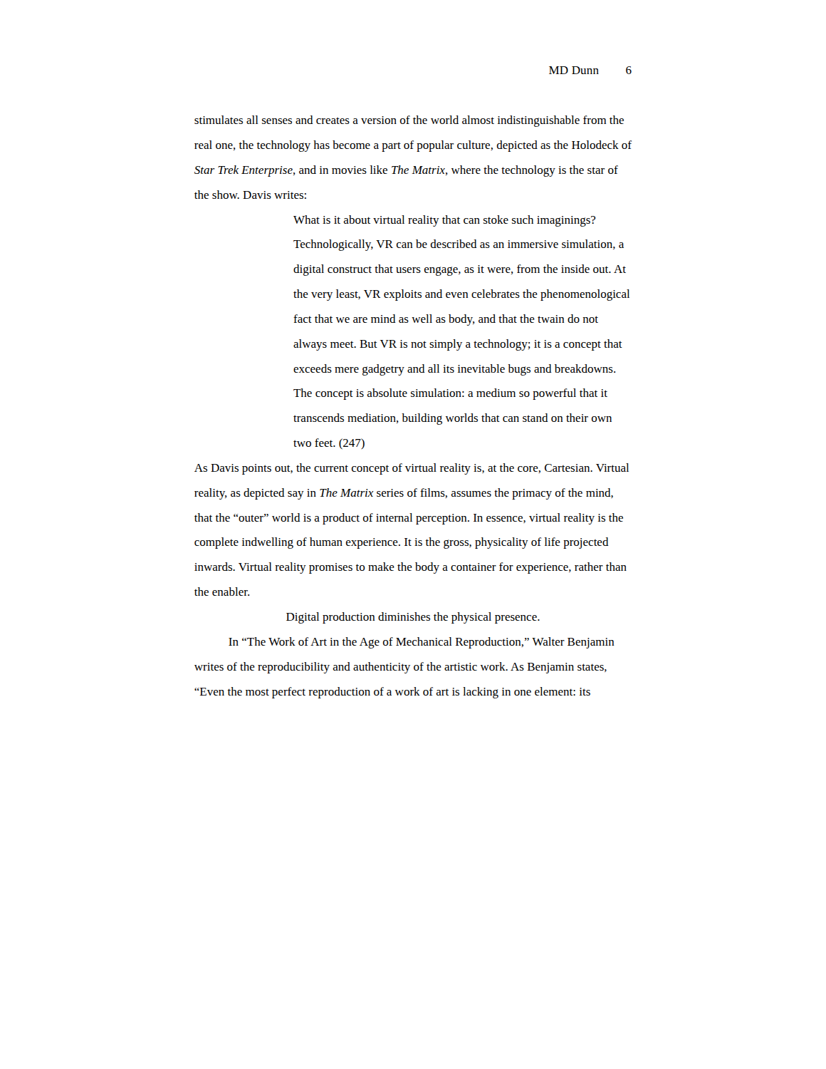MD Dunn6
stimulates all senses and creates a version of the world almost indistinguishable from the real one, the technology has become a part of popular culture, depicted as the Holodeck of Star Trek Enterprise, and in movies like The Matrix, where the technology is the star of the show. Davis writes:
What is it about virtual reality that can stoke such imaginings? Technologically, VR can be described as an immersive simulation, a digital construct that users engage, as it were, from the inside out. At the very least, VR exploits and even celebrates the phenomenological fact that we are mind as well as body, and that the twain do not always meet. But VR is not simply a technology; it is a concept that exceeds mere gadgetry and all its inevitable bugs and breakdowns. The concept is absolute simulation: a medium so powerful that it transcends mediation, building worlds that can stand on their own two feet. (247)
As Davis points out, the current concept of virtual reality is, at the core, Cartesian. Virtual reality, as depicted say in The Matrix series of films, assumes the primacy of the mind, that the “outer” world is a product of internal perception. In essence, virtual reality is the complete indwelling of human experience. It is the gross, physicality of life projected inwards. Virtual reality promises to make the body a container for experience, rather than the enabler.
Digital production diminishes the physical presence.
In “The Work of Art in the Age of Mechanical Reproduction,” Walter Benjamin writes of the reproducibility and authenticity of the artistic work. As Benjamin states, “Even the most perfect reproduction of a work of art is lacking in one element: its